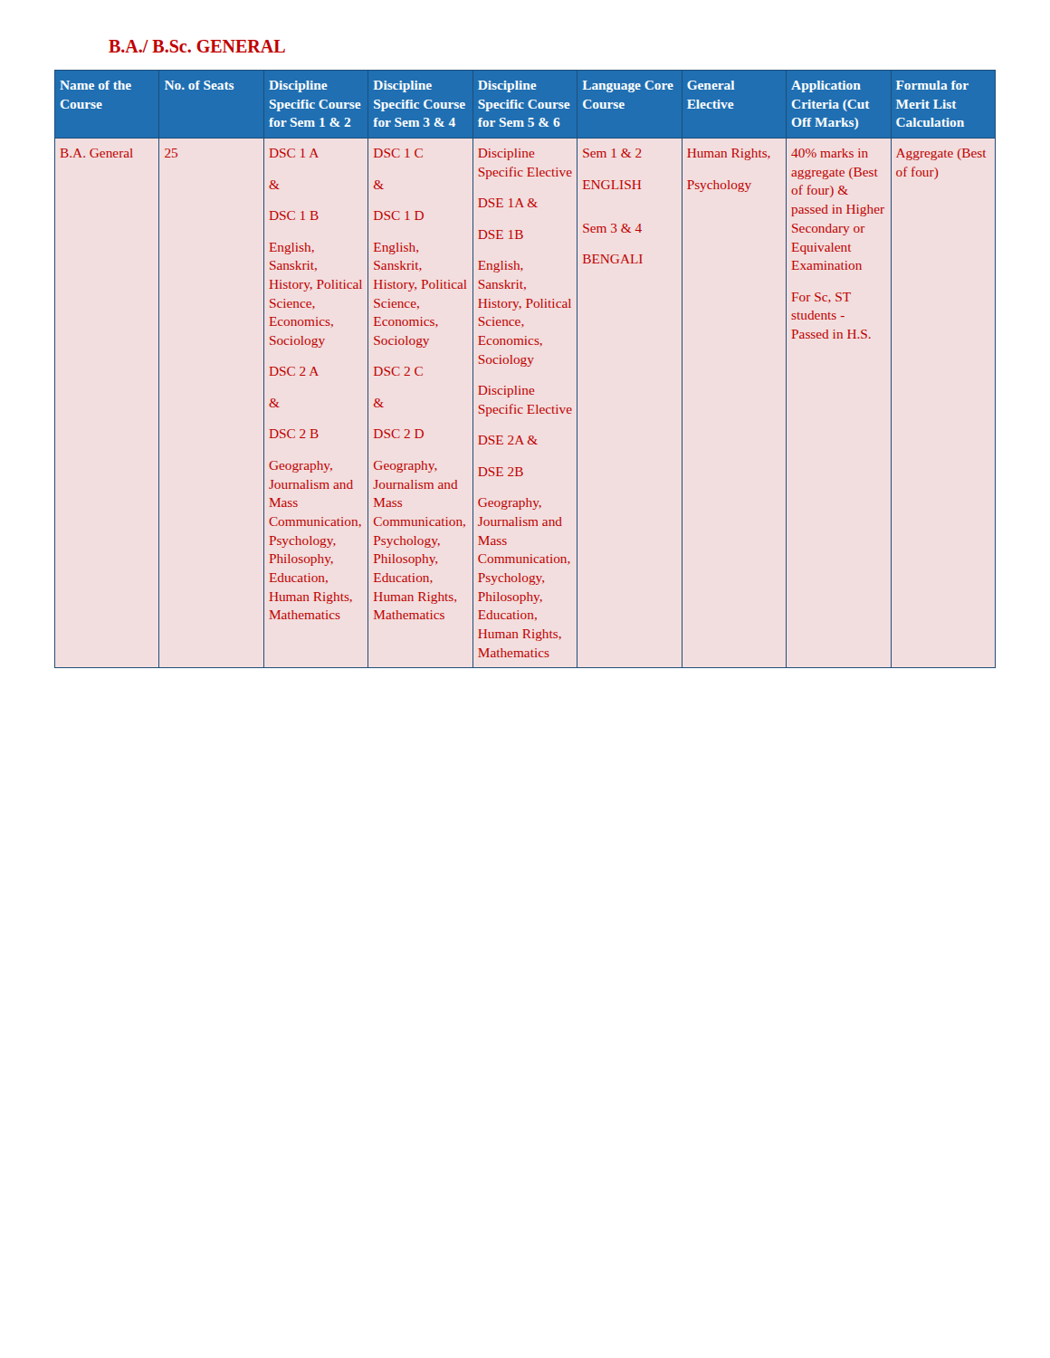B.A./ B.Sc. GENERAL
| Name of the Course | No. of Seats | Discipline Specific Course for Sem 1 & 2 | Discipline Specific Course for Sem 3 & 4 | Discipline Specific Course for Sem 5 & 6 | Language Core Course | General Elective | Application Criteria (Cut Off Marks) | Formula for Merit List Calculation |
| --- | --- | --- | --- | --- | --- | --- | --- | --- |
| B.A. General | 25 | DSC 1 A & DSC 1 B English, Sanskrit, History, Political Science, Economics, Sociology DSC 2 A & DSC 2 B Geography, Journalism and Mass Communication, Psychology, Philosophy, Education, Human Rights, Mathematics | DSC 1 C & DSC 1 D English, Sanskrit, History, Political Science, Economics, Sociology DSC 2 C & DSC 2 D Geography, Journalism and Mass Communication, Psychology, Philosophy, Education, Human Rights, Mathematics | Discipline Specific Elective DSE 1A & DSE 1B English, Sanskrit, History, Political Science, Economics, Sociology Discipline Specific Elective DSE 2A & DSE 2B Geography, Journalism and Mass Communication, Psychology, Philosophy, Education, Human Rights, Mathematics | Sem 1 & 2 ENGLISH Sem 3 & 4 BENGALI | Human Rights, Psychology | 40% marks in aggregate (Best of four) & passed in Higher Secondary or Equivalent Examination For Sc, ST students - Passed in H.S. | Aggregate (Best of four) |